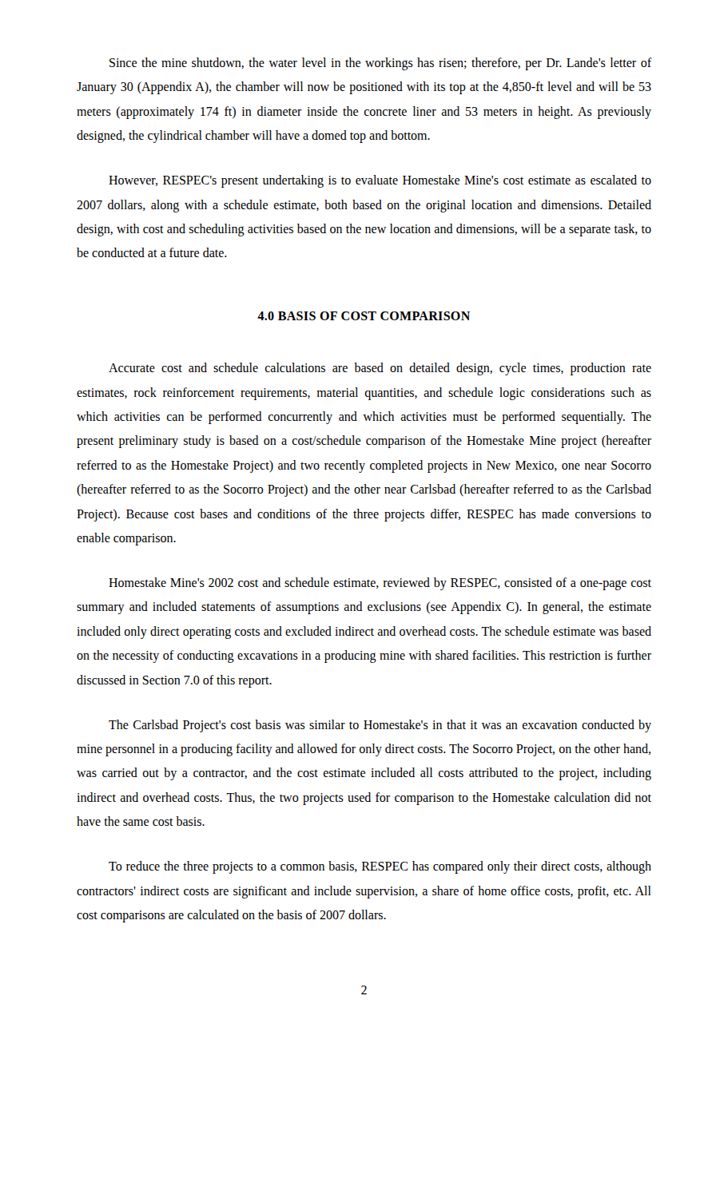Since the mine shutdown, the water level in the workings has risen; therefore, per Dr. Lande's letter of January 30 (Appendix A), the chamber will now be positioned with its top at the 4,850-ft level and will be 53 meters (approximately 174 ft) in diameter inside the concrete liner and 53 meters in height. As previously designed, the cylindrical chamber will have a domed top and bottom.
However, RESPEC's present undertaking is to evaluate Homestake Mine's cost estimate as escalated to 2007 dollars, along with a schedule estimate, both based on the original location and dimensions. Detailed design, with cost and scheduling activities based on the new location and dimensions, will be a separate task, to be conducted at a future date.
4.0 BASIS OF COST COMPARISON
Accurate cost and schedule calculations are based on detailed design, cycle times, production rate estimates, rock reinforcement requirements, material quantities, and schedule logic considerations such as which activities can be performed concurrently and which activities must be performed sequentially. The present preliminary study is based on a cost/schedule comparison of the Homestake Mine project (hereafter referred to as the Homestake Project) and two recently completed projects in New Mexico, one near Socorro (hereafter referred to as the Socorro Project) and the other near Carlsbad (hereafter referred to as the Carlsbad Project). Because cost bases and conditions of the three projects differ, RESPEC has made conversions to enable comparison.
Homestake Mine's 2002 cost and schedule estimate, reviewed by RESPEC, consisted of a one-page cost summary and included statements of assumptions and exclusions (see Appendix C). In general, the estimate included only direct operating costs and excluded indirect and overhead costs. The schedule estimate was based on the necessity of conducting excavations in a producing mine with shared facilities. This restriction is further discussed in Section 7.0 of this report.
The Carlsbad Project's cost basis was similar to Homestake's in that it was an excavation conducted by mine personnel in a producing facility and allowed for only direct costs. The Socorro Project, on the other hand, was carried out by a contractor, and the cost estimate included all costs attributed to the project, including indirect and overhead costs. Thus, the two projects used for comparison to the Homestake calculation did not have the same cost basis.
To reduce the three projects to a common basis, RESPEC has compared only their direct costs, although contractors' indirect costs are significant and include supervision, a share of home office costs, profit, etc. All cost comparisons are calculated on the basis of 2007 dollars.
2